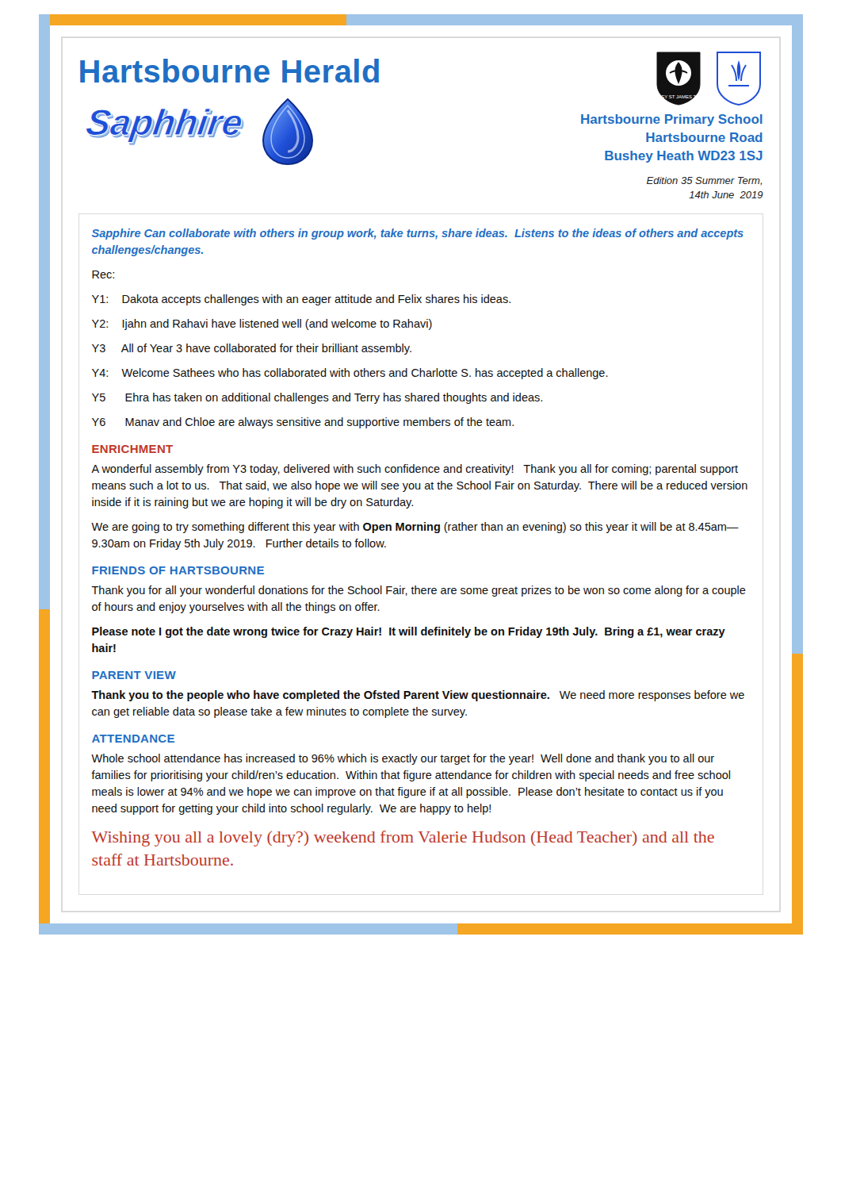Hartsbourne Herald
Saphhire
BUSHEY ST JAMES TRUST
Hartsbourne Primary School
Hartsbourne Road
Bushey Heath WD23 1SJ
Edition 35 Summer Term,
14th June 2019
Sapphire Can collaborate with others in group work, take turns, share ideas. Listens to the ideas of others and accepts challenges/changes.
Rec:
Y1: Dakota accepts challenges with an eager attitude and Felix shares his ideas.
Y2: Ijahn and Rahavi have listened well (and welcome to Rahavi)
Y3 All of Year 3 have collaborated for their brilliant assembly.
Y4: Welcome Sathees who has collaborated with others and Charlotte S. has accepted a challenge.
Y5 Ehra has taken on additional challenges and Terry has shared thoughts and ideas.
Y6 Manav and Chloe are always sensitive and supportive members of the team.
ENRICHMENT
A wonderful assembly from Y3 today, delivered with such confidence and creativity! Thank you all for coming; parental support means such a lot to us. That said, we also hope we will see you at the School Fair on Saturday. There will be a reduced version inside if it is raining but we are hoping it will be dry on Saturday.
We are going to try something different this year with Open Morning (rather than an evening) so this year it will be at 8.45am—9.30am on Friday 5th July 2019. Further details to follow.
FRIENDS OF HARTSBOURNE
Thank you for all your wonderful donations for the School Fair, there are some great prizes to be won so come along for a couple of hours and enjoy yourselves with all the things on offer.
Please note I got the date wrong twice for Crazy Hair! It will definitely be on Friday 19th July. Bring a £1, wear crazy hair!
PARENT VIEW
Thank you to the people who have completed the Ofsted Parent View questionnaire. We need more responses before we can get reliable data so please take a few minutes to complete the survey.
ATTENDANCE
Whole school attendance has increased to 96% which is exactly our target for the year! Well done and thank you to all our families for prioritising your child/ren’s education. Within that figure attendance for children with special needs and free school meals is lower at 94% and we hope we can improve on that figure if at all possible. Please don’t hesitate to contact us if you need support for getting your child into school regularly. We are happy to help!
Wishing you all a lovely (dry?) weekend from Valerie Hudson (Head Teacher) and all the staff at Hartsbourne.